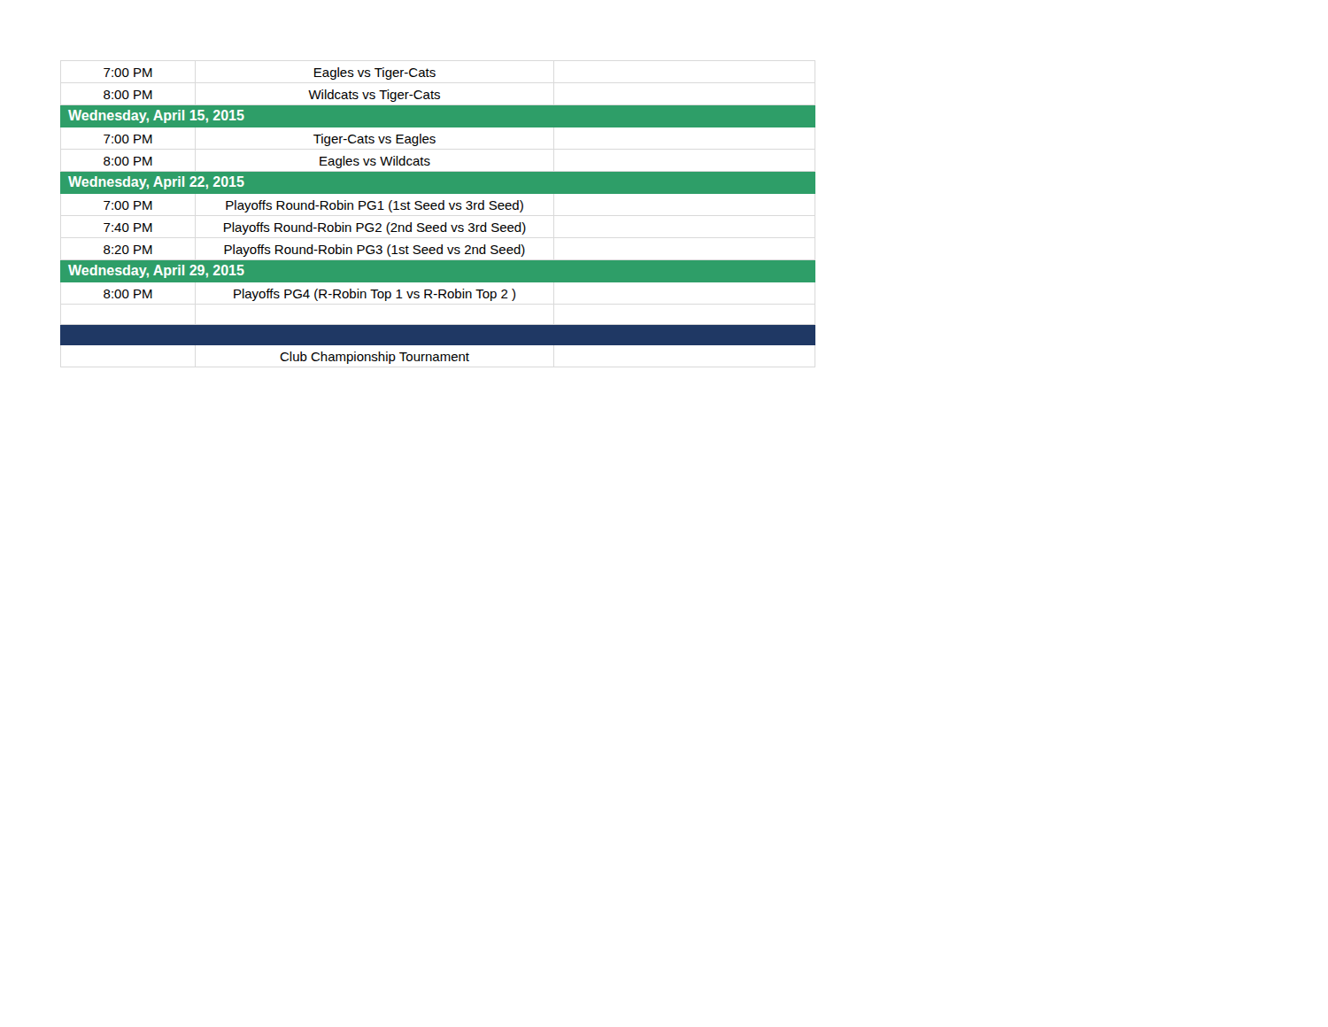| 7:00 PM | Eagles vs Tiger-Cats | |
| 8:00 PM | Wildcats vs Tiger-Cats | |
| Wednesday, April 15, 2015 | |
| 7:00 PM | Tiger-Cats vs Eagles | |
| 8:00 PM | Eagles vs Wildcats | |
| Wednesday, April 22, 2015 | |
| 7:00 PM | Playoffs Round-Robin PG1 (1st Seed vs 3rd Seed) | |
| 7:40 PM | Playoffs Round-Robin PG2 (2nd Seed vs 3rd Seed) | |
| 8:20 PM | Playoffs Round-Robin PG3 (1st Seed vs 2nd Seed) | |
| Wednesday, April 29, 2015 | |
| 8:00 PM | Playoffs PG4 (R-Robin Top 1 vs R-Robin Top 2 ) | |
| | Club Championship Tournament | |